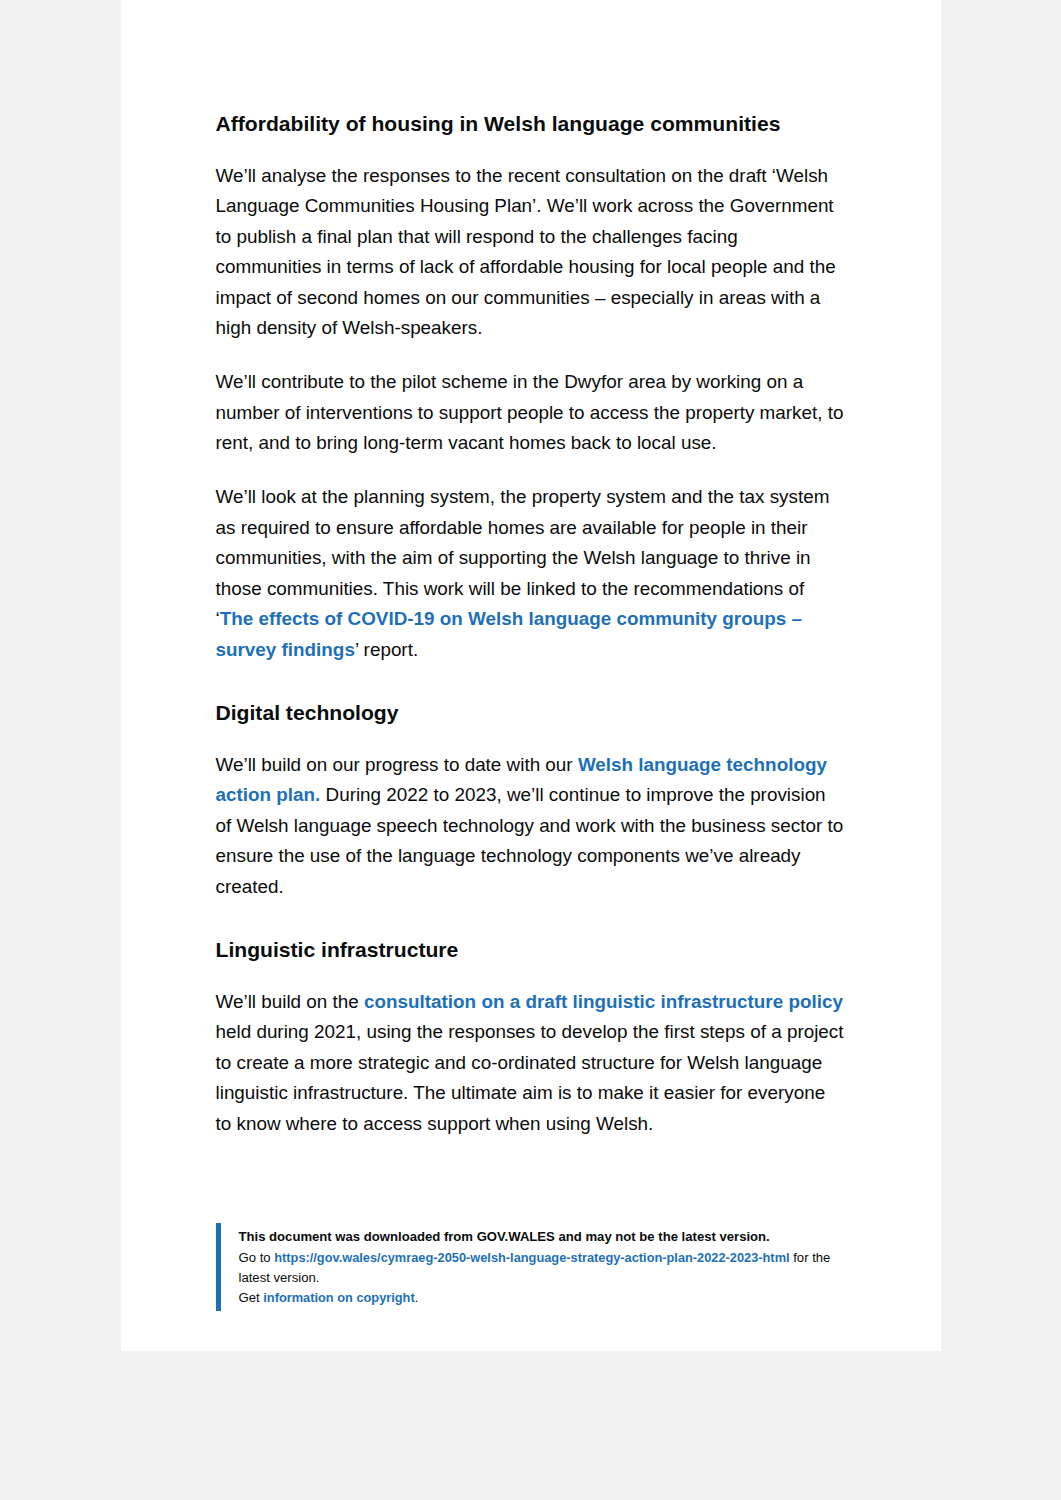Affordability of housing in Welsh language communities
We’ll analyse the responses to the recent consultation on the draft ‘Welsh Language Communities Housing Plan’. We’ll work across the Government to publish a final plan that will respond to the challenges facing communities in terms of lack of affordable housing for local people and the impact of second homes on our communities – especially in areas with a high density of Welsh-speakers.
We’ll contribute to the pilot scheme in the Dwyfor area by working on a number of interventions to support people to access the property market, to rent, and to bring long-term vacant homes back to local use.
We’ll look at the planning system, the property system and the tax system as required to ensure affordable homes are available for people in their communities, with the aim of supporting the Welsh language to thrive in those communities. This work will be linked to the recommendations of ‘The effects of COVID-19 on Welsh language community groups – survey findings’ report.
Digital technology
We’ll build on our progress to date with our Welsh language technology action plan. During 2022 to 2023, we’ll continue to improve the provision of Welsh language speech technology and work with the business sector to ensure the use of the language technology components we’ve already created.
Linguistic infrastructure
We’ll build on the consultation on a draft linguistic infrastructure policy held during 2021, using the responses to develop the first steps of a project to create a more strategic and co-ordinated structure for Welsh language linguistic infrastructure. The ultimate aim is to make it easier for everyone to know where to access support when using Welsh.
This document was downloaded from GOV.WALES and may not be the latest version.
Go to https://gov.wales/cymraeg-2050-welsh-language-strategy-action-plan-2022-2023-html for the latest version.
Get information on copyright.